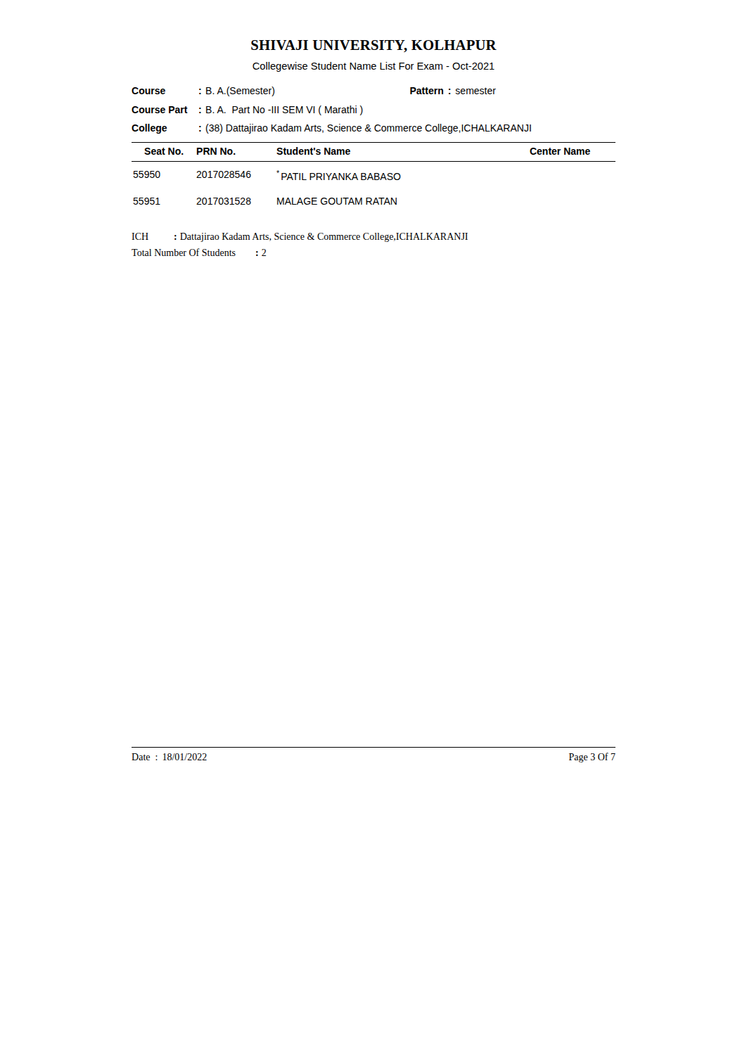SHIVAJI UNIVERSITY, KOLHAPUR
Collegewise Student Name List For Exam - Oct-2021
Course : B. A.(Semester) Pattern : semester
Course Part : B. A. Part No -III SEM VI ( Marathi )
College : (38) Dattajirao Kadam Arts, Science & Commerce College,ICHALKARANJI
| Seat No. | PRN No. | Student's Name | Center Name |
| --- | --- | --- | --- |
| 55950 | 2017028546 | * PATIL PRIYANKA BABASO | |
| 55951 | 2017031528 | MALAGE GOUTAM RATAN | |
ICH: Dattajirao Kadam Arts, Science & Commerce College,ICHALKARANJI
Total Number Of Students: 2
Date : 18/01/2022
Page 3 Of 7